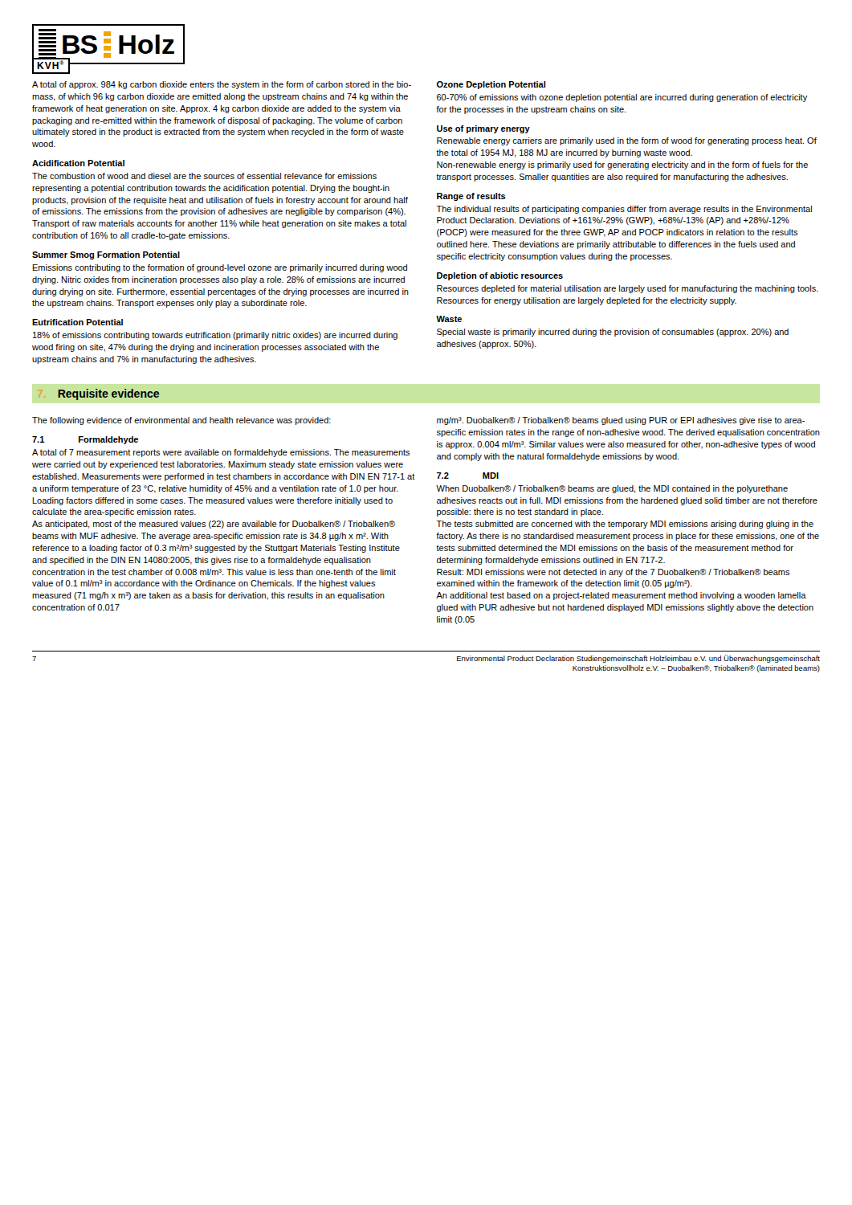BS
Holz
KVH®
A total of approx. 984 kg carbon dioxide enters the system in the form of carbon stored in the bio-mass, of which 96 kg carbon dioxide are emitted along the upstream chains and 74 kg within the framework of heat generation on site. Approx. 4 kg carbon dioxide are added to the system via packaging and re-emitted within the framework of disposal of packaging. The volume of carbon ultimately stored in the product is extracted from the system when recycled in the form of waste wood.
Acidification Potential
The combustion of wood and diesel are the sources of essential relevance for emissions representing a potential contribution towards the acidification potential. Drying the bought-in products, provision of the requisite heat and utilisation of fuels in forestry account for around half of emissions. The emissions from the provision of adhesives are negligible by comparison (4%). Transport of raw materials accounts for another 11% while heat generation on site makes a total contribution of 16% to all cradle-to-gate emissions.
Summer Smog Formation Potential
Emissions contributing to the formation of ground-level ozone are primarily incurred during wood drying. Nitric oxides from incineration processes also play a role. 28% of emissions are incurred during drying on site. Furthermore, essential percentages of the drying processes are incurred in the upstream chains. Transport expenses only play a subordinate role.
Eutrification Potential
18% of emissions contributing towards eutrification (primarily nitric oxides) are incurred during wood firing on site, 47% during the drying and incineration processes associated with the upstream chains and 7% in manufacturing the adhesives.
Ozone Depletion Potential
60-70% of emissions with ozone depletion potential are incurred during generation of electricity for the processes in the upstream chains on site.
Use of primary energy
Renewable energy carriers are primarily used in the form of wood for generating process heat. Of the total of 1954 MJ, 188 MJ are incurred by burning waste wood.
Non-renewable energy is primarily used for generating electricity and in the form of fuels for the transport processes. Smaller quantities are also required for manufacturing the adhesives.
Range of results
The individual results of participating companies differ from average results in the Environmental Product Declaration. Deviations of +161%/-29% (GWP), +68%/-13% (AP) and +28%/-12% (POCP) were measured for the three GWP, AP and POCP indicators in relation to the results outlined here. These deviations are primarily attributable to differences in the fuels used and specific electricity consumption values during the processes.
Depletion of abiotic resources
Resources depleted for material utilisation are largely used for manufacturing the machining tools. Resources for energy utilisation are largely depleted for the electricity supply.
Waste
Special waste is primarily incurred during the provision of consumables (approx. 20%) and adhesives (approx. 50%).
7. Requisite evidence
The following evidence of environmental and health relevance was provided:
7.1 Formaldehyde
A total of 7 measurement reports were available on formaldehyde emissions. The measurements were carried out by experienced test laboratories. Maximum steady state emission values were established. Measurements were performed in test chambers in accordance with DIN EN 717-1 at a uniform temperature of 23 °C, relative humidity of 45% and a ventilation rate of 1.0 per hour. Loading factors differed in some cases. The measured values were therefore initially used to calculate the area-specific emission rates.
As anticipated, most of the measured values (22) are available for Duobalken® / Triobalken® beams with MUF adhesive. The average area-specific emission rate is 34.8 µg/h x m². With reference to a loading factor of 0.3 m²/m³ suggested by the Stuttgart Materials Testing Institute and specified in the DIN EN 14080:2005, this gives rise to a formaldehyde equalisation concentration in the test chamber of 0.008 ml/m³. This value is less than one-tenth of the limit value of 0.1 ml/m³ in accordance with the Ordinance on Chemicals. If the highest values measured (71 mg/h x m³) are taken as a basis for derivation, this results in an equalisation concentration of 0.017
mg/m³. Duobalken® / Triobalken® beams glued using PUR or EPI adhesives give rise to area-specific emission rates in the range of non-adhesive wood. The derived equalisation concentration is approx. 0.004 ml/m³. Similar values were also measured for other, non-adhesive types of wood and comply with the natural formaldehyde emissions by wood.
7.2 MDI
When Duobalken® / Triobalken® beams are glued, the MDI contained in the polyurethane adhesives reacts out in full. MDI emissions from the hardened glued solid timber are not therefore possible: there is no test standard in place.
The tests submitted are concerned with the temporary MDI emissions arising during gluing in the factory. As there is no standardised measurement process in place for these emissions, one of the tests submitted determined the MDI emissions on the basis of the measurement method for determining formaldehyde emissions outlined in EN 717-2.
Result: MDI emissions were not detected in any of the 7 Duobalken® / Triobalken® beams examined within the framework of the detection limit (0.05 µg/m³).
An additional test based on a project-related measurement method involving a wooden lamella glued with PUR adhesive but not hardened displayed MDI emissions slightly above the detection limit (0.05
7
Environmental Product Declaration Studiengemeinschaft Holzleimbau e.V. und Überwachungsgemeinschaft
Konstruktionsvollholz e.V. – Duobalken®, Triobalken® (laminated beams)